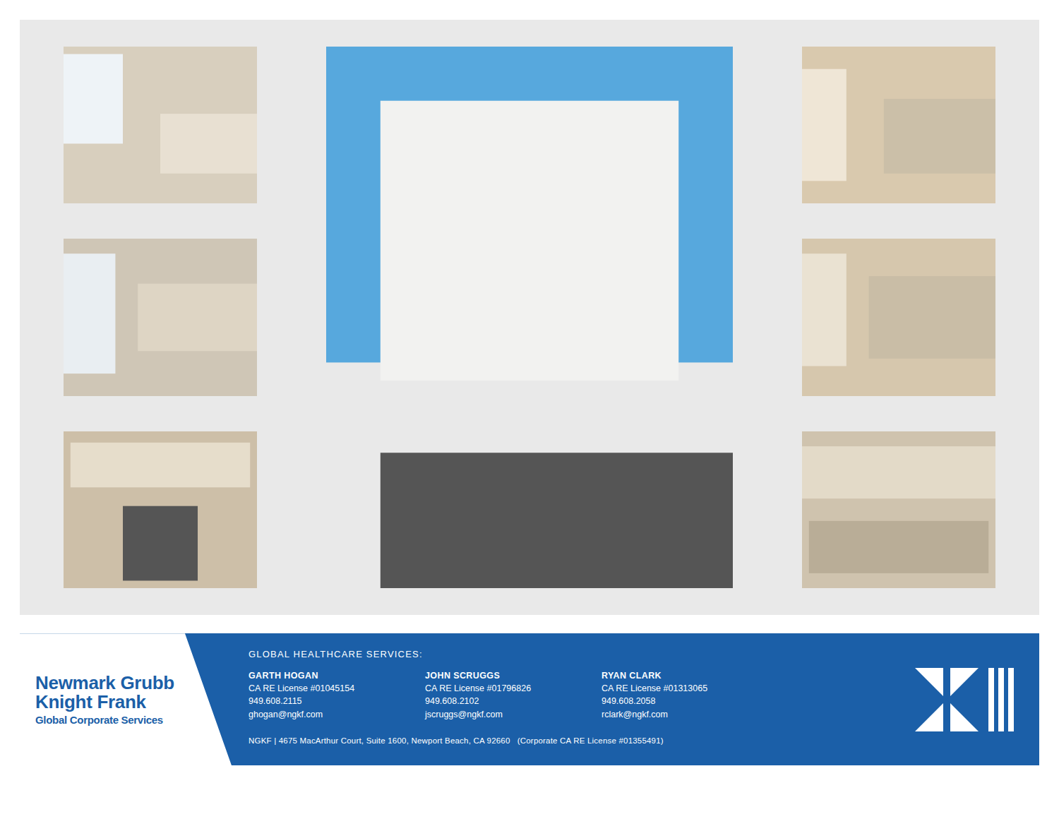Newmark Grubb Knight Frank Global Corporate Services
Global Healthcare Services:
Garth Hogan CA RE License #01045154
949.608.2115
ghogan@ngkf.com
John Scruggs CA RE License #01796826
949.608.2102
jscruggs@ngkf.com
Ryan Clark CA RE License #01313065
949.608.2058
rclark@ngkf.com
NGKF | 4675 MacArthur Court, Suite 1600, Newport Beach, CA 92660 (Corporate CA RE License #01355491)